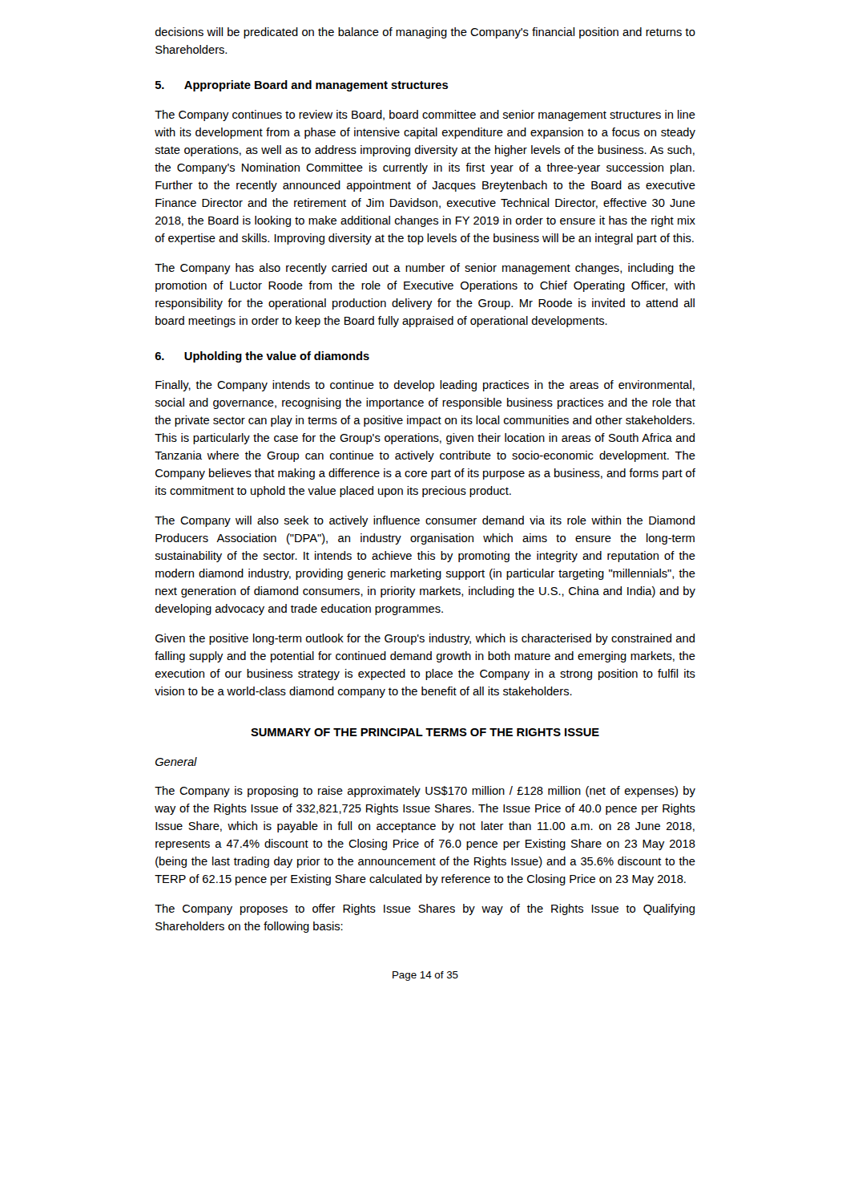decisions will be predicated on the balance of managing the Company's financial position and returns to Shareholders.
5. Appropriate Board and management structures
The Company continues to review its Board, board committee and senior management structures in line with its development from a phase of intensive capital expenditure and expansion to a focus on steady state operations, as well as to address improving diversity at the higher levels of the business. As such, the Company's Nomination Committee is currently in its first year of a three-year succession plan. Further to the recently announced appointment of Jacques Breytenbach to the Board as executive Finance Director and the retirement of Jim Davidson, executive Technical Director, effective 30 June 2018, the Board is looking to make additional changes in FY 2019 in order to ensure it has the right mix of expertise and skills. Improving diversity at the top levels of the business will be an integral part of this.
The Company has also recently carried out a number of senior management changes, including the promotion of Luctor Roode from the role of Executive Operations to Chief Operating Officer, with responsibility for the operational production delivery for the Group. Mr Roode is invited to attend all board meetings in order to keep the Board fully appraised of operational developments.
6. Upholding the value of diamonds
Finally, the Company intends to continue to develop leading practices in the areas of environmental, social and governance, recognising the importance of responsible business practices and the role that the private sector can play in terms of a positive impact on its local communities and other stakeholders. This is particularly the case for the Group's operations, given their location in areas of South Africa and Tanzania where the Group can continue to actively contribute to socio-economic development. The Company believes that making a difference is a core part of its purpose as a business, and forms part of its commitment to uphold the value placed upon its precious product.
The Company will also seek to actively influence consumer demand via its role within the Diamond Producers Association ("DPA"), an industry organisation which aims to ensure the long-term sustainability of the sector. It intends to achieve this by promoting the integrity and reputation of the modern diamond industry, providing generic marketing support (in particular targeting "millennials", the next generation of diamond consumers, in priority markets, including the U.S., China and India) and by developing advocacy and trade education programmes.
Given the positive long-term outlook for the Group's industry, which is characterised by constrained and falling supply and the potential for continued demand growth in both mature and emerging markets, the execution of our business strategy is expected to place the Company in a strong position to fulfil its vision to be a world-class diamond company to the benefit of all its stakeholders.
SUMMARY OF THE PRINCIPAL TERMS OF THE RIGHTS ISSUE
General
The Company is proposing to raise approximately US$170 million / £128 million (net of expenses) by way of the Rights Issue of 332,821,725 Rights Issue Shares. The Issue Price of 40.0 pence per Rights Issue Share, which is payable in full on acceptance by not later than 11.00 a.m. on 28 June 2018, represents a 47.4% discount to the Closing Price of 76.0 pence per Existing Share on 23 May 2018 (being the last trading day prior to the announcement of the Rights Issue) and a 35.6% discount to the TERP of 62.15 pence per Existing Share calculated by reference to the Closing Price on 23 May 2018.
The Company proposes to offer Rights Issue Shares by way of the Rights Issue to Qualifying Shareholders on the following basis:
Page 14 of 35